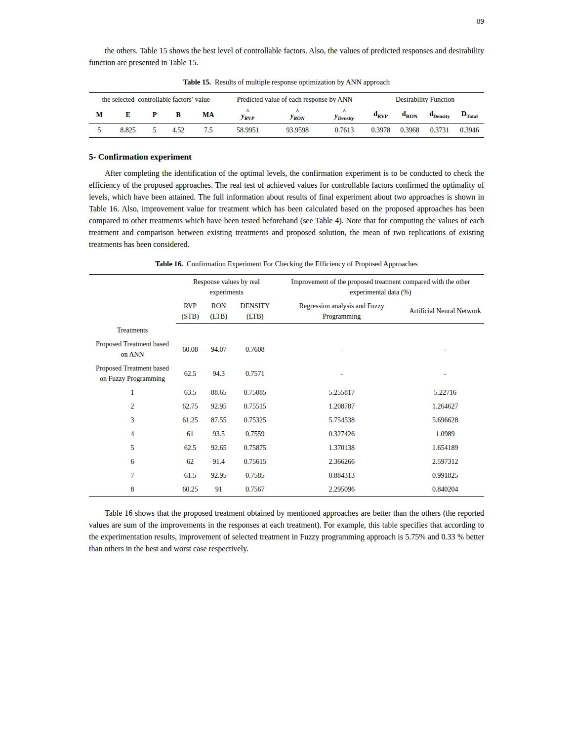89
the others. Table 15 shows the best level of controllable factors. Also, the values of predicted responses and desirability function are presented in Table 15.
Table 15. Results of multiple response optimization by ANN approach
| the selected controllable factors’ value | Predicted value of each response by ANN | Desirability Function |
| --- | --- | --- |
| M | E | P | B | MA | ^ y RVP | ^ y RON | ^ y Density | d RVP | d RON | d Density | D Total |
| 5 | 8.825 | 5 | 4.52 | 7.5 | 58.9951 | 93.9598 | 0.7613 | 0.3978 | 0.3968 | 0.3731 | 0.3946 |
5- Confirmation experiment
After completing the identification of the optimal levels, the confirmation experiment is to be conducted to check the efficiency of the proposed approaches. The real test of achieved values for controllable factors confirmed the optimality of levels, which have been attained. The full information about results of final experiment about two approaches is shown in Table 16. Also, improvement value for treatment which has been calculated based on the proposed approaches has been compared to other treatments which have been tested beforehand (see Table 4). Note that for computing the values of each treatment and comparison between existing treatments and proposed solution, the mean of two replications of existing treatments has been considered.
Table 16. Confirmation Experiment For Checking the Efficiency of Proposed Approaches
| | Response values by real experiments | Improvement of the proposed treatment compared with the other experimental data (%) |
| --- | --- | --- |
| RVP (STB) | RON (LTB) | DENSITY (LTB) | Regression analysis and Fuzzy Programming | Artificial Neural Network |
| Treatments | |
| Proposed Treatment based on ANN | 60.08 | 94.07 | 0.7608 | - | - |
| Proposed Treatment based on Fuzzy Programming | 62.5 | 94.3 | 0.7571 | - | - |
| 1 | 63.5 | 88.65 | 0.75085 | 5.255817 | 5.22716 |
| 2 | 62.75 | 92.95 | 0.75515 | 1.208787 | 1.264627 |
| 3 | 61.25 | 87.55 | 0.75325 | 5.754538 | 5.696628 |
| 4 | 61 | 93.5 | 0.7559 | 0.327426 | 1.0989 |
| 5 | 62.5 | 92.65 | 0.75875 | 1.370138 | 1.654189 |
| 6 | 62 | 91.4 | 0.75615 | 2.366266 | 2.597312 |
| 7 | 61.5 | 92.95 | 0.7585 | 0.884313 | 0.991825 |
| 8 | 60.25 | 91 | 0.7567 | 2.295096 | 0.840204 |
Table 16 shows that the proposed treatment obtained by mentioned approaches are better than the others (the reported values are sum of the improvements in the responses at each treatment). For example, this table specifies that according to the experimentation results, improvement of selected treatment in Fuzzy programming approach is 5.75% and 0.33 % better than others in the best and worst case respectively.